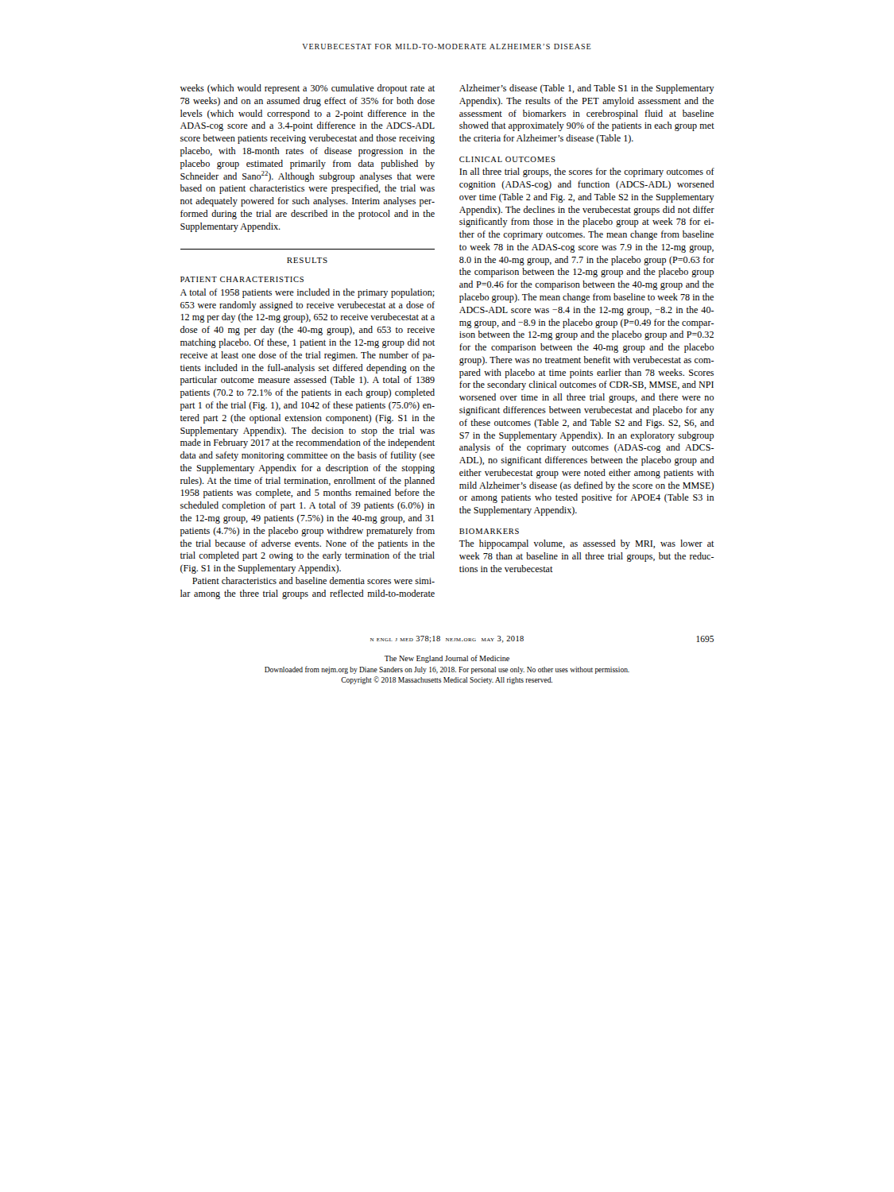Verubecestat for Mild-to-Moderate Alzheimer’s Disease
weeks (which would represent a 30% cumulative dropout rate at 78 weeks) and on an assumed drug effect of 35% for both dose levels (which would correspond to a 2-point difference in the ADAS-cog score and a 3.4-point difference in the ADCS-ADL score between patients receiving verubecestat and those receiving placebo, with 18-month rates of disease progression in the placebo group estimated primarily from data published by Schneider and Sano22). Although subgroup analyses that were based on patient characteristics were prespecified, the trial was not adequately powered for such analyses. Interim analyses performed during the trial are described in the protocol and in the Supplementary Appendix.
Results
Patient Characteristics
A total of 1958 patients were included in the primary population; 653 were randomly assigned to receive verubecestat at a dose of 12 mg per day (the 12-mg group), 652 to receive verubecestat at a dose of 40 mg per day (the 40-mg group), and 653 to receive matching placebo. Of these, 1 patient in the 12-mg group did not receive at least one dose of the trial regimen. The number of patients included in the full-analysis set differed depending on the particular outcome measure assessed (Table 1). A total of 1389 patients (70.2 to 72.1% of the patients in each group) completed part 1 of the trial (Fig. 1), and 1042 of these patients (75.0%) entered part 2 (the optional extension component) (Fig. S1 in the Supplementary Appendix). The decision to stop the trial was made in February 2017 at the recommendation of the independent data and safety monitoring committee on the basis of futility (see the Supplementary Appendix for a description of the stopping rules). At the time of trial termination, enrollment of the planned 1958 patients was complete, and 5 months remained before the scheduled completion of part 1. A total of 39 patients (6.0%) in the 12-mg group, 49 patients (7.5%) in the 40-mg group, and 31 patients (4.7%) in the placebo group withdrew prematurely from the trial because of adverse events. None of the patients in the trial completed part 2 owing to the early termination of the trial (Fig. S1 in the Supplementary Appendix).
Patient characteristics and baseline dementia scores were similar among the three trial groups and reflected mild-to-moderate Alzheimer’s disease (Table 1, and Table S1 in the Supplementary Appendix). The results of the PET amyloid assessment and the assessment of biomarkers in cerebrospinal fluid at baseline showed that approximately 90% of the patients in each group met the criteria for Alzheimer’s disease (Table 1).
Clinical Outcomes
In all three trial groups, the scores for the coprimary outcomes of cognition (ADAS-cog) and function (ADCS-ADL) worsened over time (Table 2 and Fig. 2, and Table S2 in the Supplementary Appendix). The declines in the verubecestat groups did not differ significantly from those in the placebo group at week 78 for either of the coprimary outcomes. The mean change from baseline to week 78 in the ADAS-cog score was 7.9 in the 12-mg group, 8.0 in the 40-mg group, and 7.7 in the placebo group (P=0.63 for the comparison between the 12-mg group and the placebo group and P=0.46 for the comparison between the 40-mg group and the placebo group). The mean change from baseline to week 78 in the ADCS-ADL score was −8.4 in the 12-mg group, −8.2 in the 40-mg group, and −8.9 in the placebo group (P=0.49 for the comparison between the 12-mg group and the placebo group and P=0.32 for the comparison between the 40-mg group and the placebo group). There was no treatment benefit with verubecestat as compared with placebo at time points earlier than 78 weeks. Scores for the secondary clinical outcomes of CDR-SB, MMSE, and NPI worsened over time in all three trial groups, and there were no significant differences between verubecestat and placebo for any of these outcomes (Table 2, and Table S2 and Figs. S2, S6, and S7 in the Supplementary Appendix). In an exploratory subgroup analysis of the coprimary outcomes (ADAS-cog and ADCS-ADL), no significant differences between the placebo group and either verubecestat group were noted either among patients with mild Alzheimer’s disease (as defined by the score on the MMSE) or among patients who tested positive for APOE4 (Table S3 in the Supplementary Appendix).
Biomarkers
The hippocampal volume, as assessed by MRI, was lower at week 78 than at baseline in all three trial groups, but the reductions in the verubecestat
n engl j med 378;18 nejm.org May 3, 20181695
The New England Journal of Medicine
Downloaded from nejm.org by Diane Sanders on July 16, 2018. For personal use only. No other uses without permission.
Copyright © 2018 Massachusetts Medical Society. All rights reserved.